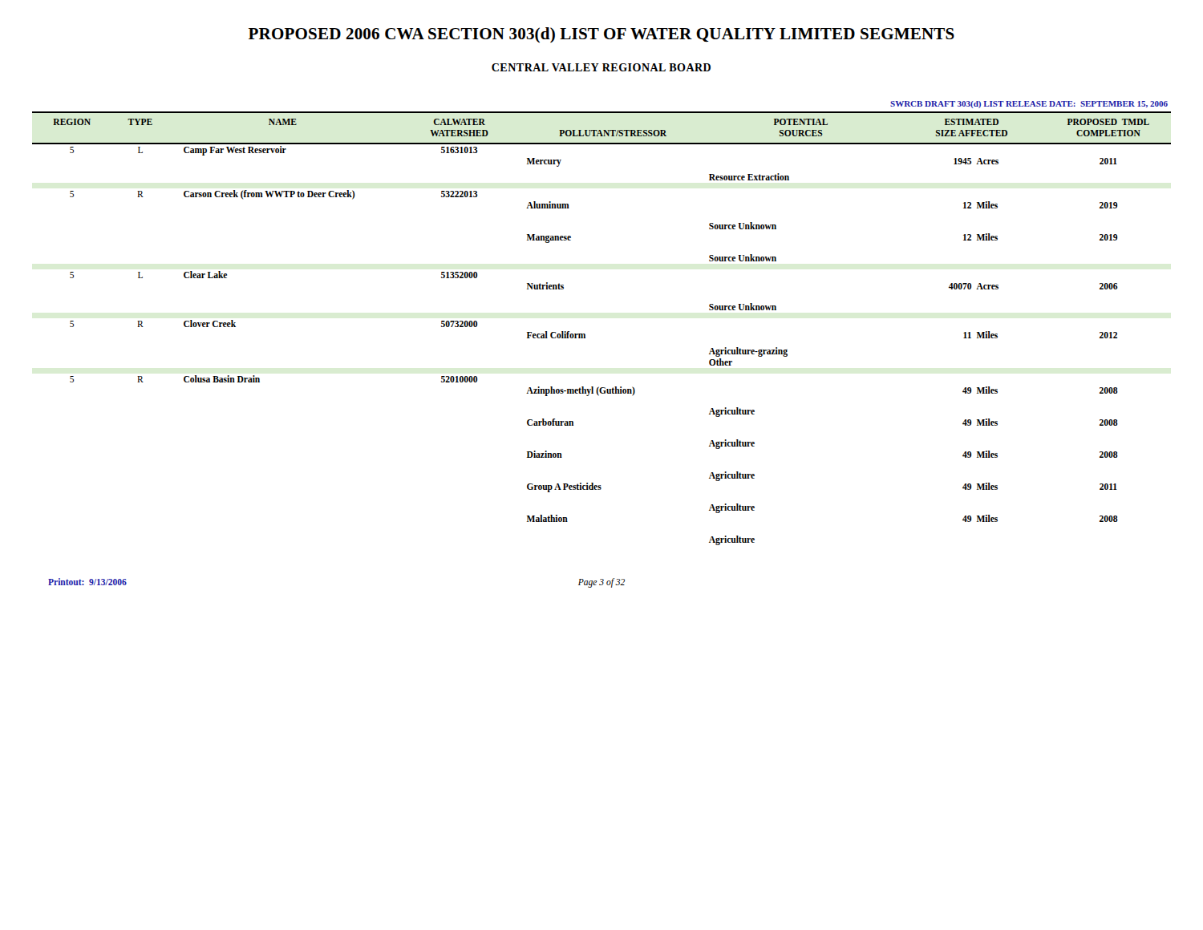PROPOSED 2006 CWA SECTION 303(d) LIST OF WATER QUALITY LIMITED SEGMENTS
CENTRAL VALLEY REGIONAL BOARD
SWRCB DRAFT 303(d) LIST RELEASE DATE: SEPTEMBER 15, 2006
| REGION | TYPE | NAME | CALWATER | | POTENTIAL | ESTIMATED | PROPOSED TMDL |
| --- | --- | --- | --- | --- | --- | --- | --- |
| | | | WATERSHED | POLLUTANT/STRESSOR | SOURCES | SIZE AFFECTED | COMPLETION |
| 5 | L | Camp Far West Reservoir | 51631013 | | | | | |
| | Mercury | | 1945 | Acres | 2011 |
| | Resource Extraction | |
| 5 | R | Carson Creek (from WWTP to Deer Creek) | 53222013 | | | | | |
| | Aluminum | | 12 | Miles | 2019 |
| | Source Unknown | |
| | Manganese | | 12 | Miles | 2019 |
| | Source Unknown | |
| 5 | L | Clear Lake | 51352000 | | | | | |
| | Nutrients | | 40070 | Acres | 2006 |
| | Source Unknown | |
| 5 | R | Clover Creek | 50732000 | | | | | |
| | Fecal Coliform | | 11 | Miles | 2012 |
| | Agriculture-grazing | |
| | Other | |
| 5 | R | Colusa Basin Drain | 52010000 | | | | | |
| | Azinphos-methyl (Guthion) | | 49 | Miles | 2008 |
| | Agriculture | |
| | Carbofuran | | 49 | Miles | 2008 |
| | Agriculture | |
| | Diazinon | | 49 | Miles | 2008 |
| | Agriculture | |
| | Group A Pesticides | | 49 | Miles | 2011 |
| | Agriculture | |
| | Malathion | | 49 | Miles | 2008 |
| | Agriculture | |
Printout: 9/13/2006
Page 3 of 32